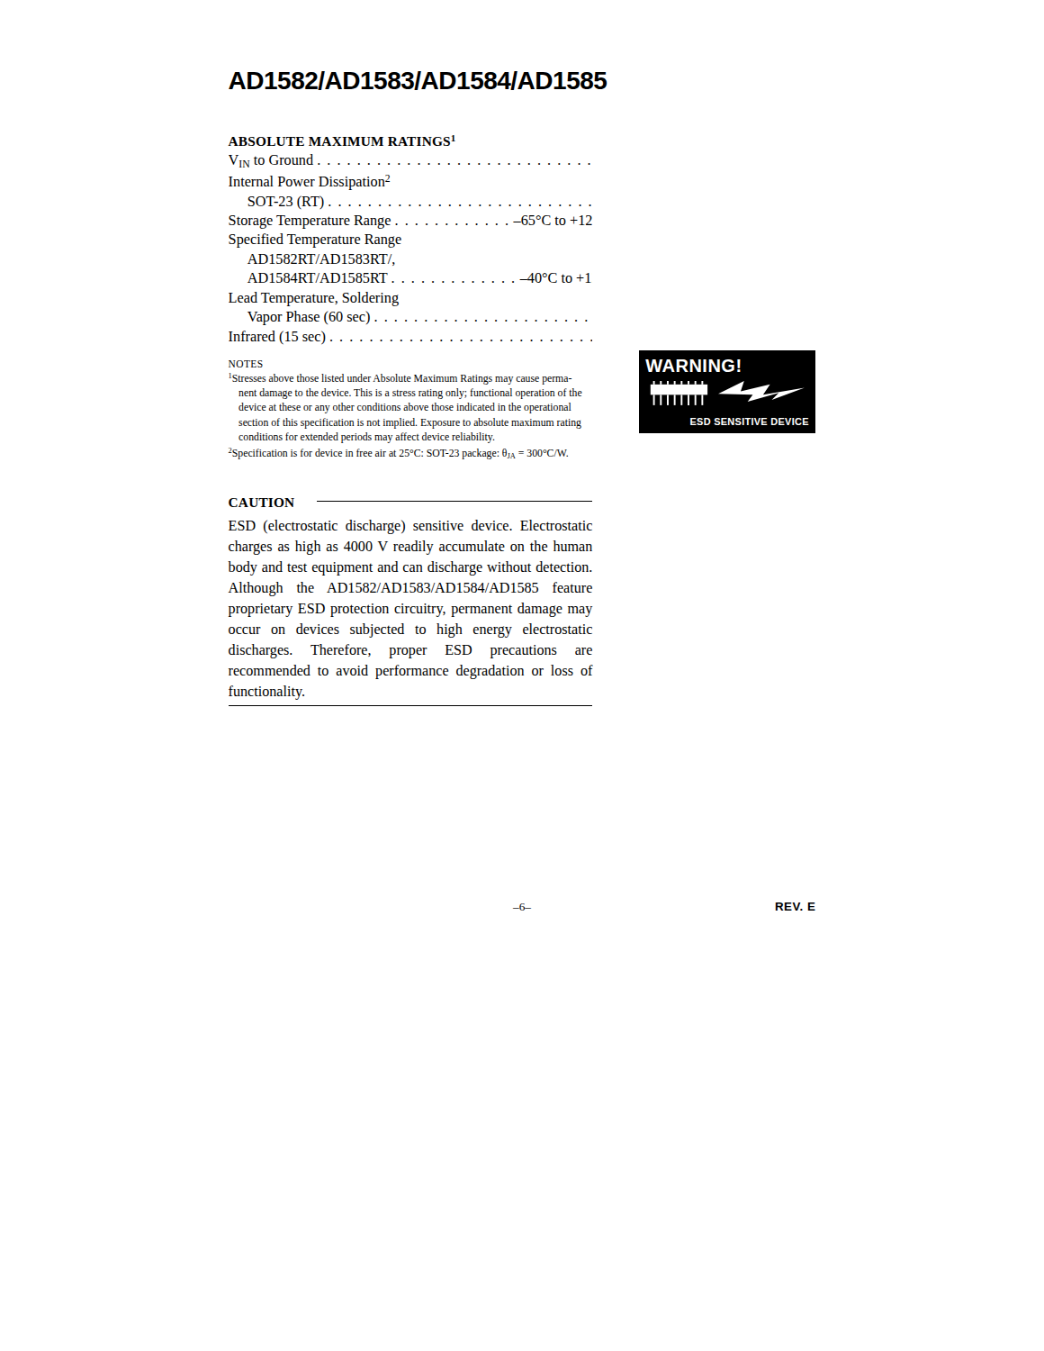AD1582/AD1583/AD1584/AD1585
ABSOLUTE MAXIMUM RATINGS1
VIN to Ground . . . . . . . . . . . . . . . . . . . . . . . . . . . . . . . . . 12 V
Internal Power Dissipation2
SOT-23 (RT) . . . . . . . . . . . . . . . . . . . . . . . . . . . . . 400 mW
Storage Temperature Range . . . . . . . . . . . . –65°C to +125°C
Specified Temperature Range
AD1582RT/AD1583RT/,
AD1584RT/AD1585RT . . . . . . . . . . . . . –40°C to +125°C
Lead Temperature, Soldering
Vapor Phase (60 sec) . . . . . . . . . . . . . . . . . . . . . . . 215°C
Infrared (15 sec) . . . . . . . . . . . . . . . . . . . . . . . . . . . . . 220°C
NOTES
1 Stresses above those listed under Absolute Maximum Ratings may cause perma-
nent damage to the device. This is a stress rating only; functional operation of the
device at these or any other conditions above those indicated in the operational
section of this specification is not implied. Exposure to absolute maximum rating
conditions for extended periods may affect device reliability.
2 Specification is for device in free air at 25°C: SOT-23 package: θJA = 300°C/W.
CAUTION
ESD (electrostatic discharge) sensitive device. Electrostatic charges as high as 4000 V readily accumulate on the human body and test equipment and can discharge without detection. Although the AD1582/AD1583/AD1584/AD1585 feature proprietary ESD protection circuitry, permanent damage may occur on devices subjected to high energy electrostatic discharges. Therefore, proper ESD precautions are recommended to avoid performance degradation or loss of functionality.
WARNING!
ESD SENSITIVE DEVICE
–6–
REV. E